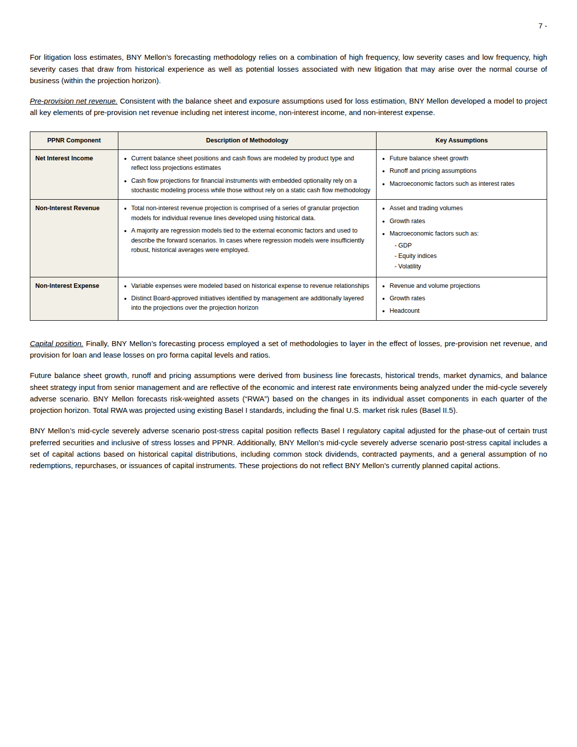7 -
For litigation loss estimates, BNY Mellon’s forecasting methodology relies on a combination of high frequency, low severity cases and low frequency, high severity cases that draw from historical experience as well as potential losses associated with new litigation that may arise over the normal course of business (within the projection horizon).
Pre-provision net revenue. Consistent with the balance sheet and exposure assumptions used for loss estimation, BNY Mellon developed a model to project all key elements of pre-provision net revenue including net interest income, non-interest income, and non-interest expense.
| PPNR Component | Description of Methodology | Key Assumptions |
| --- | --- | --- |
| Net Interest Income | Current balance sheet positions and cash flows are modeled by product type and reflect loss projections estimates Cash flow projections for financial instruments with embedded optionality rely on a stochastic modeling process while those without rely on a static cash flow methodology | Future balance sheet growth Runoff and pricing assumptions Macroeconomic factors such as interest rates |
| Non-Interest Revenue | Total non-interest revenue projection is comprised of a series of granular projection models for individual revenue lines developed using historical data. A majority are regression models tied to the external economic factors and used to describe the forward scenarios. In cases where regression models were insufficiently robust, historical averages were employed. | Asset and trading volumes Growth rates Macroeconomic factors such as: - GDP - Equity indices - Volatility |
| Non-Interest Expense | Variable expenses were modeled based on historical expense to revenue relationships Distinct Board-approved initiatives identified by management are additionally layered into the projections over the projection horizon | Revenue and volume projections Growth rates Headcount |
Capital position. Finally, BNY Mellon’s forecasting process employed a set of methodologies to layer in the effect of losses, pre-provision net revenue, and provision for loan and lease losses on pro forma capital levels and ratios.
Future balance sheet growth, runoff and pricing assumptions were derived from business line forecasts, historical trends, market dynamics, and balance sheet strategy input from senior management and are reflective of the economic and interest rate environments being analyzed under the mid-cycle severely adverse scenario. BNY Mellon forecasts risk-weighted assets (“RWA”) based on the changes in its individual asset components in each quarter of the projection horizon. Total RWA was projected using existing Basel I standards, including the final U.S. market risk rules (Basel II.5).
BNY Mellon’s mid-cycle severely adverse scenario post-stress capital position reflects Basel I regulatory capital adjusted for the phase-out of certain trust preferred securities and inclusive of stress losses and PPNR. Additionally, BNY Mellon’s mid-cycle severely adverse scenario post-stress capital includes a set of capital actions based on historical capital distributions, including common stock dividends, contracted payments, and a general assumption of no redemptions, repurchases, or issuances of capital instruments. These projections do not reflect BNY Mellon’s currently planned capital actions.